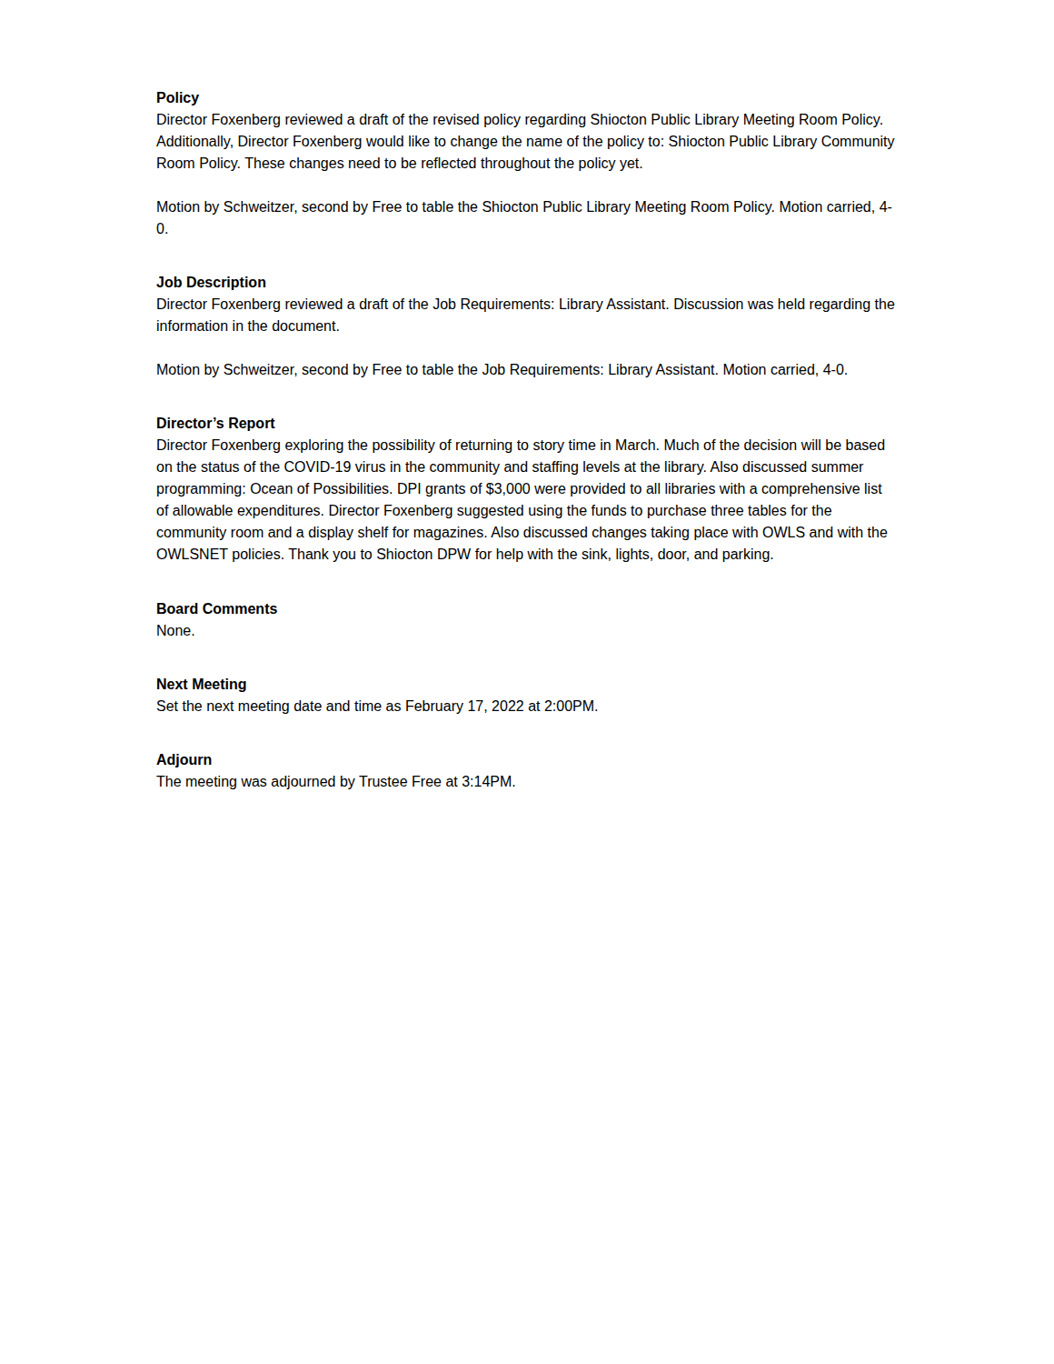Policy
Director Foxenberg reviewed a draft of the revised policy regarding Shiocton Public Library Meeting Room Policy. Additionally, Director Foxenberg would like to change the name of the policy to: Shiocton Public Library Community Room Policy. These changes need to be reflected throughout the policy yet.
Motion by Schweitzer, second by Free to table the Shiocton Public Library Meeting Room Policy. Motion carried, 4-0.
Job Description
Director Foxenberg reviewed a draft of the Job Requirements: Library Assistant. Discussion was held regarding the information in the document.
Motion by Schweitzer, second by Free to table the Job Requirements: Library Assistant. Motion carried, 4-0.
Director’s Report
Director Foxenberg exploring the possibility of returning to story time in March. Much of the decision will be based on the status of the COVID-19 virus in the community and staffing levels at the library. Also discussed summer programming: Ocean of Possibilities. DPI grants of $3,000 were provided to all libraries with a comprehensive list of allowable expenditures. Director Foxenberg suggested using the funds to purchase three tables for the community room and a display shelf for magazines. Also discussed changes taking place with OWLS and with the OWLSNET policies. Thank you to Shiocton DPW for help with the sink, lights, door, and parking.
Board Comments
None.
Next Meeting
Set the next meeting date and time as February 17, 2022 at 2:00PM.
Adjourn
The meeting was adjourned by Trustee Free at 3:14PM.